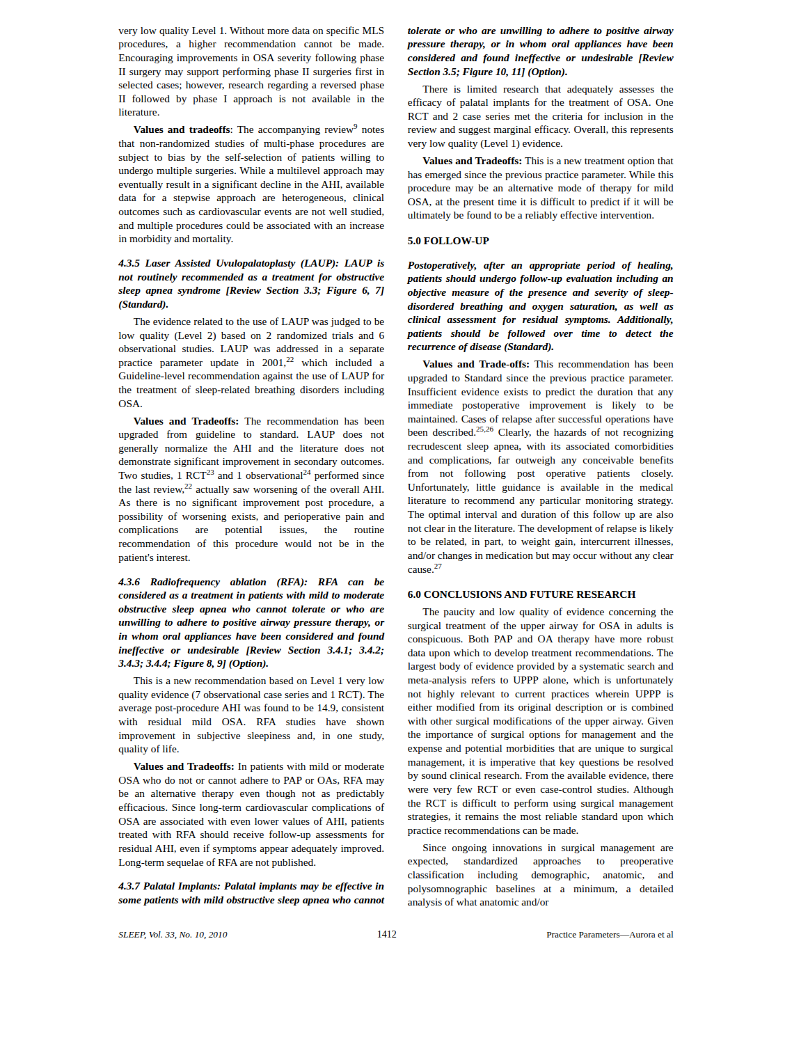very low quality Level 1. Without more data on specific MLS procedures, a higher recommendation cannot be made. Encouraging improvements in OSA severity following phase II surgery may support performing phase II surgeries first in selected cases; however, research regarding a reversed phase II followed by phase I approach is not available in the literature.
Values and tradeoffs: The accompanying review9 notes that non-randomized studies of multi-phase procedures are subject to bias by the self-selection of patients willing to undergo multiple surgeries. While a multilevel approach may eventually result in a significant decline in the AHI, available data for a stepwise approach are heterogeneous, clinical outcomes such as cardiovascular events are not well studied, and multiple procedures could be associated with an increase in morbidity and mortality.
4.3.5 Laser Assisted Uvulopalatoplasty (LAUP): LAUP is not routinely recommended as a treatment for obstructive sleep apnea syndrome [Review Section 3.3; Figure 6, 7] (Standard).
The evidence related to the use of LAUP was judged to be low quality (Level 2) based on 2 randomized trials and 6 observational studies. LAUP was addressed in a separate practice parameter update in 2001,22 which included a Guideline-level recommendation against the use of LAUP for the treatment of sleep-related breathing disorders including OSA.
Values and Tradeoffs: The recommendation has been upgraded from guideline to standard. LAUP does not generally normalize the AHI and the literature does not demonstrate significant improvement in secondary outcomes. Two studies, 1 RCT23 and 1 observational24 performed since the last review,22 actually saw worsening of the overall AHI. As there is no significant improvement post procedure, a possibility of worsening exists, and perioperative pain and complications are potential issues, the routine recommendation of this procedure would not be in the patient's interest.
4.3.6 Radiofrequency ablation (RFA): RFA can be considered as a treatment in patients with mild to moderate obstructive sleep apnea who cannot tolerate or who are unwilling to adhere to positive airway pressure therapy, or in whom oral appliances have been considered and found ineffective or undesirable [Review Section 3.4.1; 3.4.2; 3.4.3; 3.4.4; Figure 8, 9] (Option).
This is a new recommendation based on Level 1 very low quality evidence (7 observational case series and 1 RCT). The average post-procedure AHI was found to be 14.9, consistent with residual mild OSA. RFA studies have shown improvement in subjective sleepiness and, in one study, quality of life.
Values and Tradeoffs: In patients with mild or moderate OSA who do not or cannot adhere to PAP or OAs, RFA may be an alternative therapy even though not as predictably efficacious. Since long-term cardiovascular complications of OSA are associated with even lower values of AHI, patients treated with RFA should receive follow-up assessments for residual AHI, even if symptoms appear adequately improved. Long-term sequelae of RFA are not published.
4.3.7 Palatal Implants: Palatal implants may be effective in some patients with mild obstructive sleep apnea who cannot tolerate or who are unwilling to adhere to positive airway pressure therapy, or in whom oral appliances have been considered and found ineffective or undesirable [Review Section 3.5; Figure 10, 11] (Option).
There is limited research that adequately assesses the efficacy of palatal implants for the treatment of OSA. One RCT and 2 case series met the criteria for inclusion in the review and suggest marginal efficacy. Overall, this represents very low quality (Level 1) evidence.
Values and Tradeoffs: This is a new treatment option that has emerged since the previous practice parameter. While this procedure may be an alternative mode of therapy for mild OSA, at the present time it is difficult to predict if it will be ultimately be found to be a reliably effective intervention.
5.0 FOLLOW-UP
Postoperatively, after an appropriate period of healing, patients should undergo follow-up evaluation including an objective measure of the presence and severity of sleep-disordered breathing and oxygen saturation, as well as clinical assessment for residual symptoms. Additionally, patients should be followed over time to detect the recurrence of disease (Standard).
Values and Trade-offs: This recommendation has been upgraded to Standard since the previous practice parameter. Insufficient evidence exists to predict the duration that any immediate postoperative improvement is likely to be maintained. Cases of relapse after successful operations have been described.25,26 Clearly, the hazards of not recognizing recrudescent sleep apnea, with its associated comorbidities and complications, far outweigh any conceivable benefits from not following post operative patients closely. Unfortunately, little guidance is available in the medical literature to recommend any particular monitoring strategy. The optimal interval and duration of this follow up are also not clear in the literature. The development of relapse is likely to be related, in part, to weight gain, intercurrent illnesses, and/or changes in medication but may occur without any clear cause.27
6.0 CONCLUSIONS AND FUTURE RESEARCH
The paucity and low quality of evidence concerning the surgical treatment of the upper airway for OSA in adults is conspicuous. Both PAP and OA therapy have more robust data upon which to develop treatment recommendations. The largest body of evidence provided by a systematic search and meta-analysis refers to UPPP alone, which is unfortunately not highly relevant to current practices wherein UPPP is either modified from its original description or is combined with other surgical modifications of the upper airway. Given the importance of surgical options for management and the expense and potential morbidities that are unique to surgical management, it is imperative that key questions be resolved by sound clinical research. From the available evidence, there were very few RCT or even case-control studies. Although the RCT is difficult to perform using surgical management strategies, it remains the most reliable standard upon which practice recommendations can be made.
Since ongoing innovations in surgical management are expected, standardized approaches to preoperative classification including demographic, anatomic, and polysomnographic baselines at a minimum, a detailed analysis of what anatomic and/or
SLEEP, Vol. 33, No. 10, 2010
1412
Practice Parameters—Aurora et al